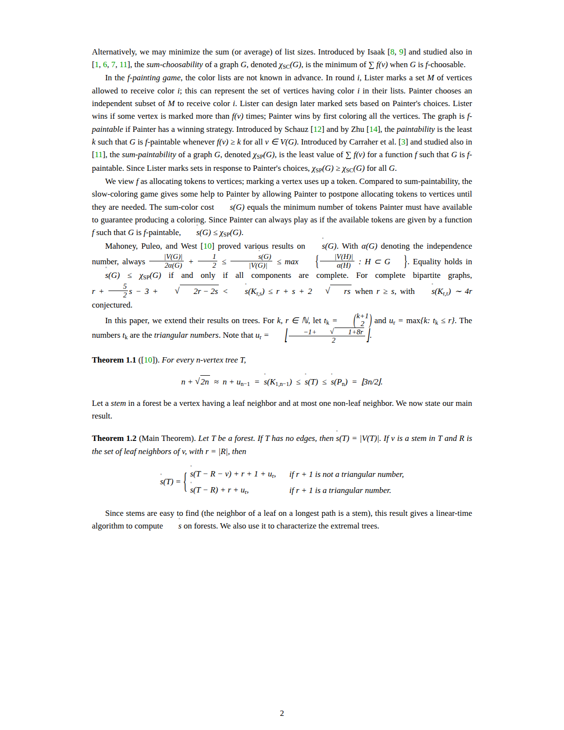Alternatively, we may minimize the sum (or average) of list sizes. Introduced by Isaak [8, 9] and studied also in [1, 6, 7, 11], the sum-choosability of a graph G, denoted χSC(G), is the minimum of ∑ f(v) when G is f-choosable.
In the f-painting game, the color lists are not known in advance. In round i, Lister marks a set M of vertices allowed to receive color i; this can represent the set of vertices having color i in their lists. Painter chooses an independent subset of M to receive color i. Lister can design later marked sets based on Painter's choices. Lister wins if some vertex is marked more than f(v) times; Painter wins by first coloring all the vertices. The graph is f-paintable if Painter has a winning strategy. Introduced by Schauz [12] and by Zhu [14], the paintability is the least k such that G is f-paintable whenever f(v) ≥ k for all v ∈ V(G). Introduced by Carraher et al. [3] and studied also in [11], the sum-paintability of a graph G, denoted χSP(G), is the least value of ∑ f(v) for a function f such that G is f-paintable. Since Lister marks sets in response to Painter's choices, χSP(G) ≥ χSC(G) for all G.
We view f as allocating tokens to vertices; marking a vertex uses up a token. Compared to sum-paintability, the slow-coloring game gives some help to Painter by allowing Painter to postpone allocating tokens to vertices until they are needed. The sum-color cost ˚s(G) equals the minimum number of tokens Painter must have available to guarantee producing a coloring. Since Painter can always play as if the available tokens are given by a function f such that G is f-paintable, ˚s(G) ≤ χSP(G).
Mahoney, Puleo, and West [10] proved various results on ˚s(G). With α(G) denoting the independence number, always |V(G)|2α(G) + 12 ≤ ˚s(G)|V(G)| ≤ max {|V(H)|α(H) : H ⊂ G}. Equality holds in ˚s(G) ≤ χSP(G) if and only if all components are complete. For complete bipartite graphs, r + 52s − 3 + 2r − 2s < ˚s(Kr,s) ≤ r + s + 2rs when r ≥ s, with ˚s(Kr,r) ∼ 4r conjectured.
In this paper, we extend their results on trees. For k, r ∈ ℕ, let tk = k+12 and ur = max{k: tk ≤ r}. The numbers tk are the triangular numbers. Note that ur = −1+1+8r 2.
Theorem 1.1 ([10]). For every n-vertex tree T,
n + 2n ≈ n + un−1 = ˚s(K1,n−1) ≤ ˚s(T) ≤ ˚s(Pn) = 3n/2.
Let a stem in a forest be a vertex having a leaf neighbor and at most one non-leaf neighbor. We now state our main result.
Theorem 1.2 (Main Theorem). Let T be a forest. If T has no edges, then ˚s(T) = |V(T)|. If v is a stem in T and R is the set of leaf neighbors of v, with r = |R|, then
˚s(T) =
| ˚ s (T − R − v) + r + 1 + u r , | if r + 1 is not a triangular number, |
| ˚ s (T − R) + r + u r , | if r + 1 is a triangular number. |
Since stems are easy to find (the neighbor of a leaf on a longest path is a stem), this result gives a linear-time algorithm to compute ˚s on forests. We also use it to characterize the extremal trees.
2